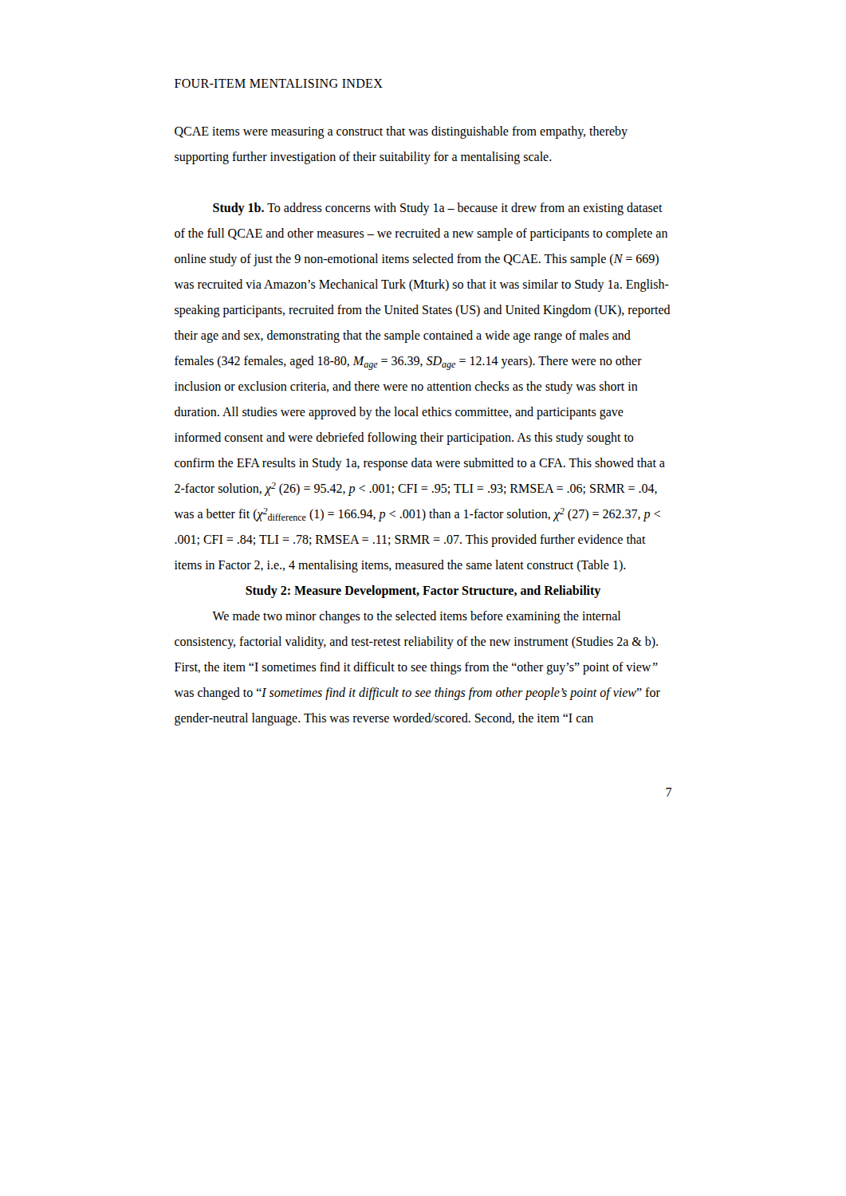FOUR-ITEM MENTALISING INDEX
QCAE items were measuring a construct that was distinguishable from empathy, thereby supporting further investigation of their suitability for a mentalising scale.
Study 1b. To address concerns with Study 1a – because it drew from an existing dataset of the full QCAE and other measures – we recruited a new sample of participants to complete an online study of just the 9 non-emotional items selected from the QCAE. This sample (N = 669) was recruited via Amazon’s Mechanical Turk (Mturk) so that it was similar to Study 1a. English-speaking participants, recruited from the United States (US) and United Kingdom (UK), reported their age and sex, demonstrating that the sample contained a wide age range of males and females (342 females, aged 18-80, Mage = 36.39, SDage = 12.14 years). There were no other inclusion or exclusion criteria, and there were no attention checks as the study was short in duration. All studies were approved by the local ethics committee, and participants gave informed consent and were debriefed following their participation. As this study sought to confirm the EFA results in Study 1a, response data were submitted to a CFA. This showed that a 2-factor solution, χ2 (26) = 95.42, p < .001; CFI = .95; TLI = .93; RMSEA = .06; SRMR = .04, was a better fit (χ2difference (1) = 166.94, p < .001) than a 1-factor solution, χ2 (27) = 262.37, p < .001; CFI = .84; TLI = .78; RMSEA = .11; SRMR = .07. This provided further evidence that items in Factor 2, i.e., 4 mentalising items, measured the same latent construct (Table 1).
Study 2: Measure Development, Factor Structure, and Reliability
We made two minor changes to the selected items before examining the internal consistency, factorial validity, and test-retest reliability of the new instrument (Studies 2a & b). First, the item “I sometimes find it difficult to see things from the “other guy’s” point of view” was changed to “I sometimes find it difficult to see things from other people’s point of view” for gender-neutral language. This was reverse worded/scored. Second, the item “I can
7